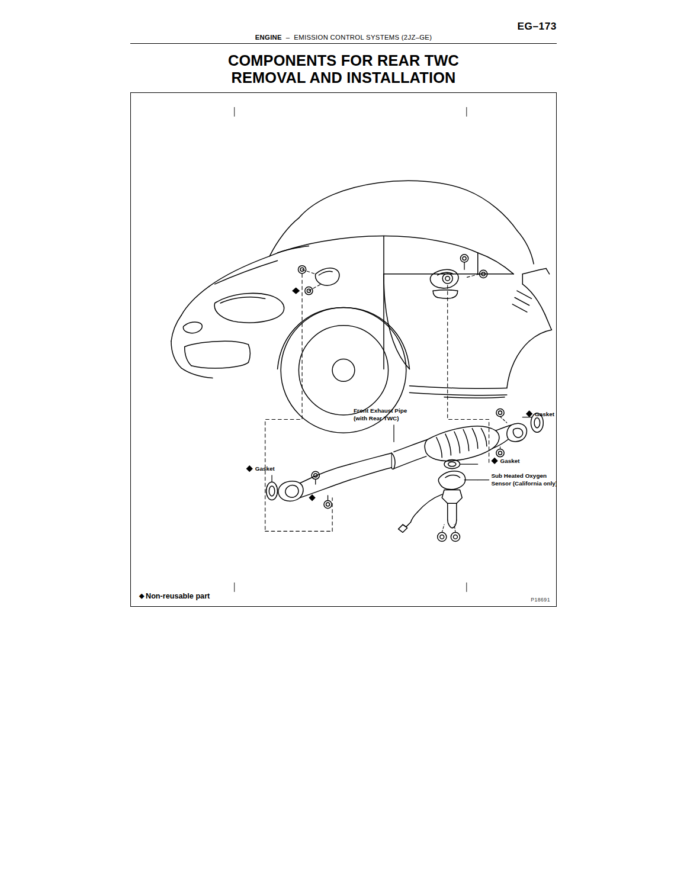EG–173
ENGINE – EMISSION CONTROL SYSTEMS (2JZ–GE)
COMPONENTS FOR REAR TWC
REMOVAL AND INSTALLATION
Gasket Front Exhaust Pipe (with Rear TWC) Gasket Gasket Sub Heated Oxygen Sensor (California only)
◆Non-reusable part
P18691